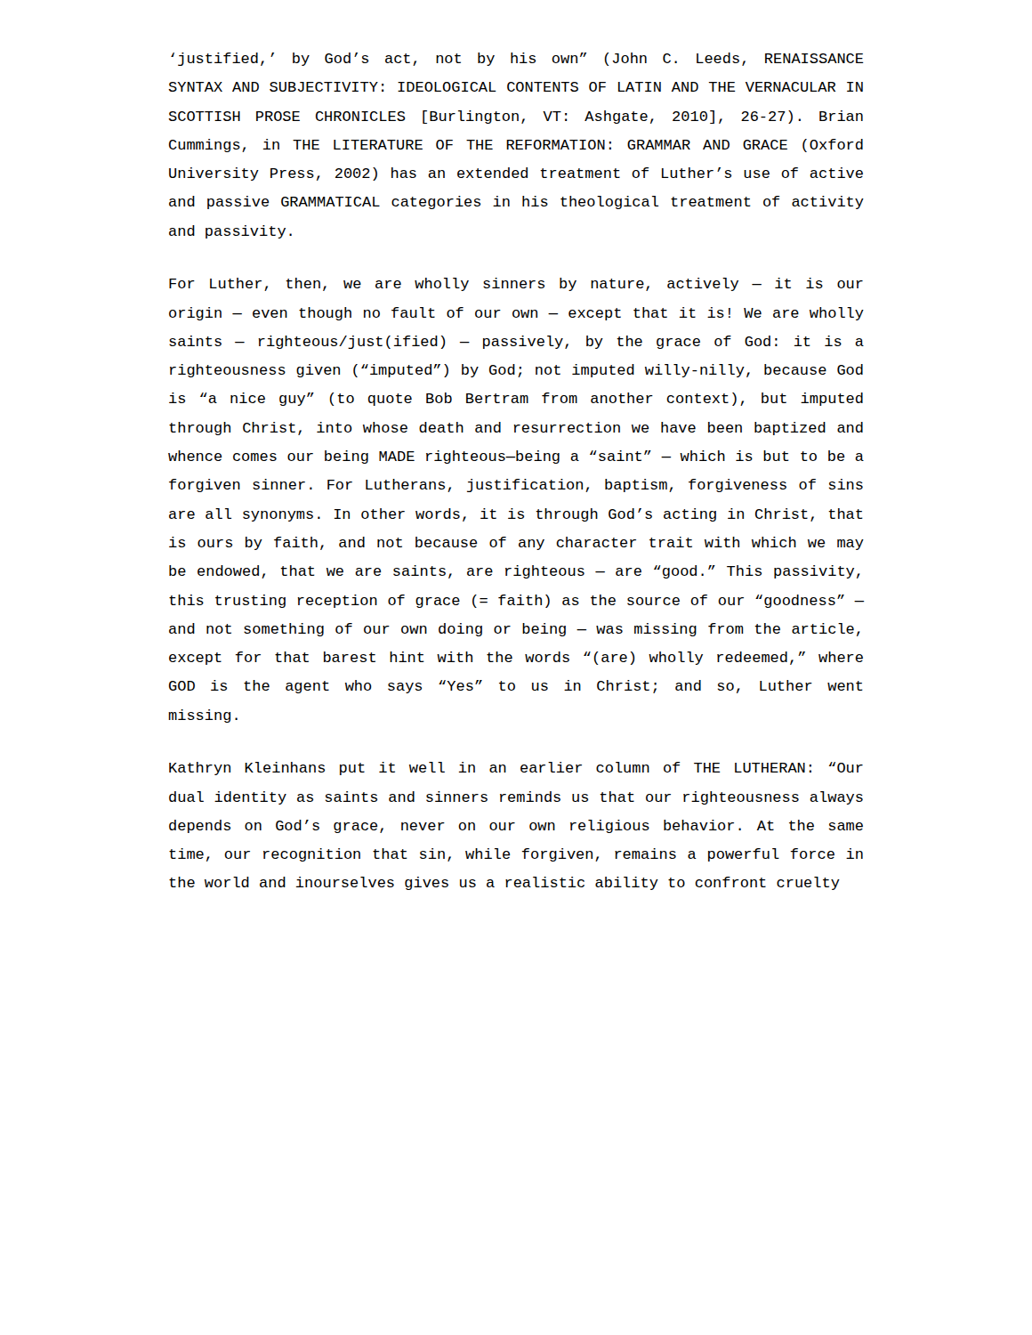‘justified,’ by God’s act, not by his own” (John C. Leeds, RENAISSANCE SYNTAX AND SUBJECTIVITY: IDEOLOGICAL CONTENTS OF LATIN AND THE VERNACULAR IN SCOTTISH PROSE CHRONICLES [Burlington, VT: Ashgate, 2010], 26-27). Brian Cummings, in THE LITERATURE OF THE REFORMATION: GRAMMAR AND GRACE (Oxford University Press, 2002) has an extended treatment of Luther’s use of active and passive GRAMMATICAL categories in his theological treatment of activity and passivity.
For Luther, then, we are wholly sinners by nature, actively — it is our origin — even though no fault of our own — except that it is! We are wholly saints — righteous/just(ified) — passively, by the grace of God: it is a righteousness given (“imputed”) by God; not imputed willy-nilly, because God is “a nice guy” (to quote Bob Bertram from another context), but imputed through Christ, into whose death and resurrection we have been baptized and whence comes our being MADE righteous—being a “saint” — which is but to be a forgiven sinner. For Lutherans, justification, baptism, forgiveness of sins are all synonyms. In other words, it is through God’s acting in Christ, that is ours by faith, and not because of any character trait with which we may be endowed, that we are saints, are righteous — are “good.” This passivity, this trusting reception of grace (= faith) as the source of our “goodness” — and not something of our own doing or being — was missing from the article, except for that barest hint with the words “(are) wholly redeemed,” where GOD is the agent who says “Yes” to us in Christ; and so, Luther went missing.
Kathryn Kleinhans put it well in an earlier column of THE LUTHERAN: “Our dual identity as saints and sinners reminds us that our righteousness always depends on God’s grace, never on our own religious behavior. At the same time, our recognition that sin, while forgiven, remains a powerful force in the world and inourselves gives us a realistic ability to confront cruelty